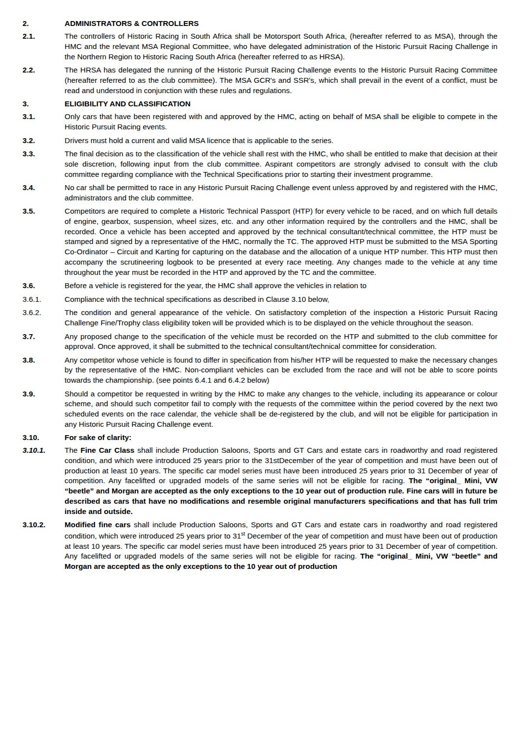2.
Administrators & Controllers
2.1.
The controllers of Historic Racing in South Africa shall be Motorsport South Africa, (hereafter referred to as MSA), through the HMC and the relevant MSA Regional Committee, who have delegated administration of the Historic Pursuit Racing Challenge in the Northern Region to Historic Racing South Africa (hereafter referred to as HRSA).
2.2.
The HRSA has delegated the running of the Historic Pursuit Racing Challenge events to the Historic Pursuit Racing Committee (hereafter referred to as the club committee). The MSA GCR's and SSR's, which shall prevail in the event of a conflict, must be read and understood in conjunction with these rules and regulations.
3.
Eligibility and Classification
3.1.
Only cars that have been registered with and approved by the HMC, acting on behalf of MSA shall be eligible to compete in the Historic Pursuit Racing events.
3.2.
Drivers must hold a current and valid MSA licence that is applicable to the series.
3.3.
The final decision as to the classification of the vehicle shall rest with the HMC, who shall be entitled to make that decision at their sole discretion, following input from the club committee. Aspirant competitors are strongly advised to consult with the club committee regarding compliance with the Technical Specifications prior to starting their investment programme.
3.4.
No car shall be permitted to race in any Historic Pursuit Racing Challenge event unless approved by and registered with the HMC, administrators and the club committee.
3.5.
Competitors are required to complete a Historic Technical Passport (HTP) for every vehicle to be raced, and on which full details of engine, gearbox, suspension, wheel sizes, etc. and any other information required by the controllers and the HMC, shall be recorded. Once a vehicle has been accepted and approved by the technical consultant/technical committee, the HTP must be stamped and signed by a representative of the HMC, normally the TC. The approved HTP must be submitted to the MSA Sporting Co-Ordinator – Circuit and Karting for capturing on the database and the allocation of a unique HTP number. This HTP must then accompany the scrutineering logbook to be presented at every race meeting. Any changes made to the vehicle at any time throughout the year must be recorded in the HTP and approved by the TC and the committee.
3.6.
Before a vehicle is registered for the year, the HMC shall approve the vehicles in relation to
3.6.1.
Compliance with the technical specifications as described in Clause 3.10 below,
3.6.2.
The condition and general appearance of the vehicle. On satisfactory completion of the inspection a Historic Pursuit Racing Challenge Fine/Trophy class eligibility token will be provided which is to be displayed on the vehicle throughout the season.
3.7.
Any proposed change to the specification of the vehicle must be recorded on the HTP and submitted to the club committee for approval. Once approved, it shall be submitted to the technical consultant/technical committee for consideration.
3.8.
Any competitor whose vehicle is found to differ in specification from his/her HTP will be requested to make the necessary changes by the representative of the HMC. Non-compliant vehicles can be excluded from the race and will not be able to score points towards the championship. (see points 6.4.1 and 6.4.2 below)
3.9.
Should a competitor be requested in writing by the HMC to make any changes to the vehicle, including its appearance or colour scheme, and should such competitor fail to comply with the requests of the committee within the period covered by the next two scheduled events on the race calendar, the vehicle shall be de-registered by the club, and will not be eligible for participation in any Historic Pursuit Racing Challenge event.
3.10.
For sake of clarity:
3.10.1.
The Fine Car Class shall include Production Saloons, Sports and GT Cars and estate cars in roadworthy and road registered condition, and which were introduced 25 years prior to the 31stDecember of the year of competition and must have been out of production at least 10 years. The specific car model series must have been introduced 25 years prior to 31 December of year of competition. Any facelifted or upgraded models of the same series will not be eligible for racing. The “original_ Mini, VW “beetle” and Morgan are accepted as the only exceptions to the 10 year out of production rule. Fine cars will in future be described as cars that have no modifications and resemble original manufacturers specifications and that has full trim inside and outside.
3.10.2.
Modified fine cars shall include Production Saloons, Sports and GT Cars and estate cars in roadworthy and road registered condition, which were introduced 25 years prior to 31st December of the year of competition and must have been out of production at least 10 years. The specific car model series must have been introduced 25 years prior to 31 December of year of competition. Any facelifted or upgraded models of the same series will not be eligible for racing. The “original_ Mini, VW “beetle” and Morgan are accepted as the only exceptions to the 10 year out of production